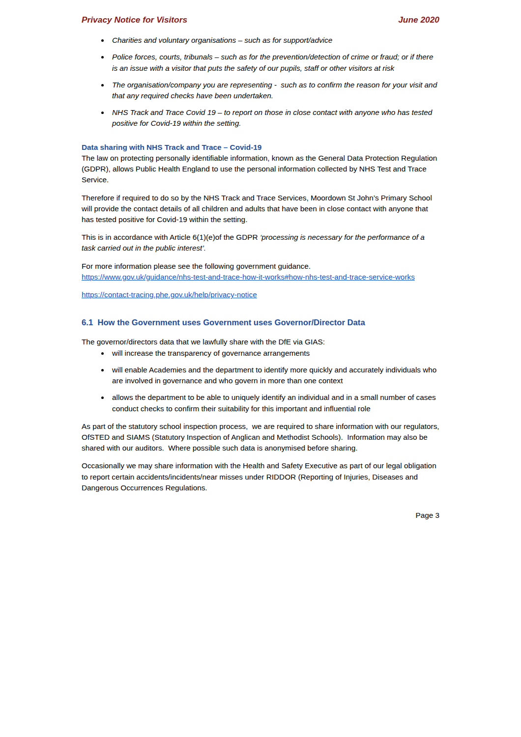Privacy Notice for Visitors June 2020
Charities and voluntary organisations – such as for support/advice
Police forces, courts, tribunals – such as for the prevention/detection of crime or fraud; or if there is an issue with a visitor that puts the safety of our pupils, staff or other visitors at risk
The organisation/company you are representing - such as to confirm the reason for your visit and that any required checks have been undertaken.
NHS Track and Trace Covid 19 – to report on those in close contact with anyone who has tested positive for Covid-19 within the setting.
Data sharing with NHS Track and Trace – Covid-19
The law on protecting personally identifiable information, known as the General Data Protection Regulation (GDPR), allows Public Health England to use the personal information collected by NHS Test and Trace Service.
Therefore if required to do so by the NHS Track and Trace Services, Moordown St John’s Primary School will provide the contact details of all children and adults that have been in close contact with anyone that has tested positive for Covid-19 within the setting.
This is in accordance with Article 6(1)(e)of the GDPR ‘processing is necessary for the performance of a task carried out in the public interest’.
For more information please see the following government guidance.
https://www.gov.uk/guidance/nhs-test-and-trace-how-it-works#how-nhs-test-and-trace-service-works
https://contact-tracing.phe.gov.uk/help/privacy-notice
6.1 How the Government uses Government uses Governor/Director Data
The governor/directors data that we lawfully share with the DfE via GIAS:
will increase the transparency of governance arrangements
will enable Academies and the department to identify more quickly and accurately individuals who are involved in governance and who govern in more than one context
allows the department to be able to uniquely identify an individual and in a small number of cases conduct checks to confirm their suitability for this important and influential role
As part of the statutory school inspection process, we are required to share information with our regulators, OfSTED and SIAMS (Statutory Inspection of Anglican and Methodist Schools). Information may also be shared with our auditors. Where possible such data is anonymised before sharing.
Occasionally we may share information with the Health and Safety Executive as part of our legal obligation to report certain accidents/incidents/near misses under RIDDOR (Reporting of Injuries, Diseases and Dangerous Occurrences Regulations.
Page 3